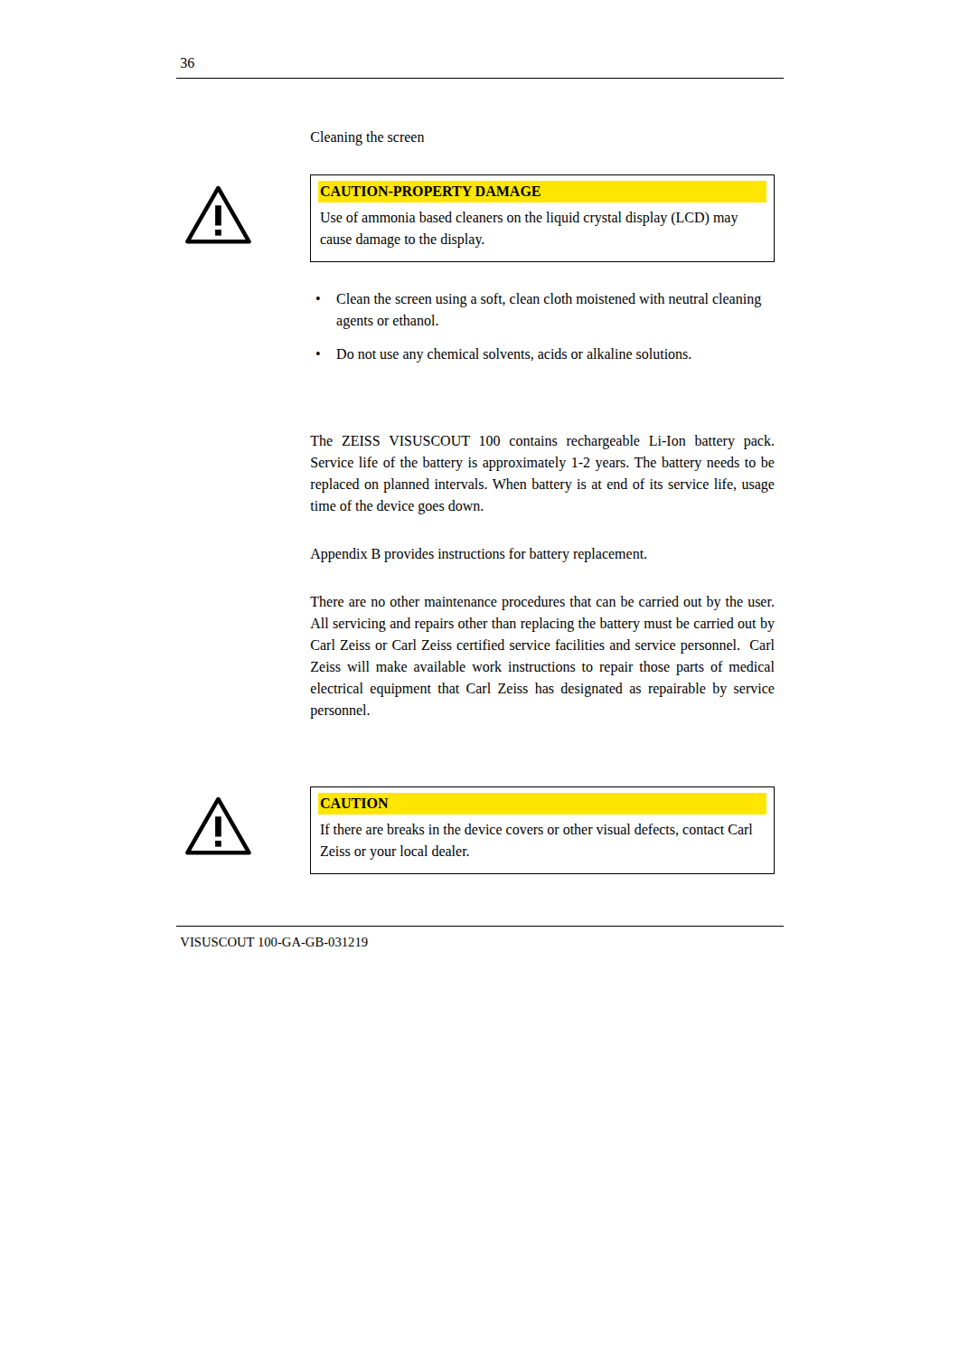36
Cleaning the screen
CAUTION-PROPERTY DAMAGE
Use of ammonia based cleaners on the liquid crystal display (LCD) may cause damage to the display.
Clean the screen using a soft, clean cloth moistened with neutral cleaning agents or ethanol.
Do not use any chemical solvents, acids or alkaline solutions.
The ZEISS VISUSCOUT 100 contains rechargeable Li-Ion battery pack. Service life of the battery is approximately 1-2 years. The battery needs to be replaced on planned intervals. When battery is at end of its service life, usage time of the device goes down.
Appendix B provides instructions for battery replacement.
There are no other maintenance procedures that can be carried out by the user. All servicing and repairs other than replacing the battery must be carried out by Carl Zeiss or Carl Zeiss certified service facilities and service personnel. Carl Zeiss will make available work instructions to repair those parts of medical electrical equipment that Carl Zeiss has designated as repairable by service personnel.
CAUTION
If there are breaks in the device covers or other visual defects, contact Carl Zeiss or your local dealer.
VISUSCOUT 100-GA-GB-031219